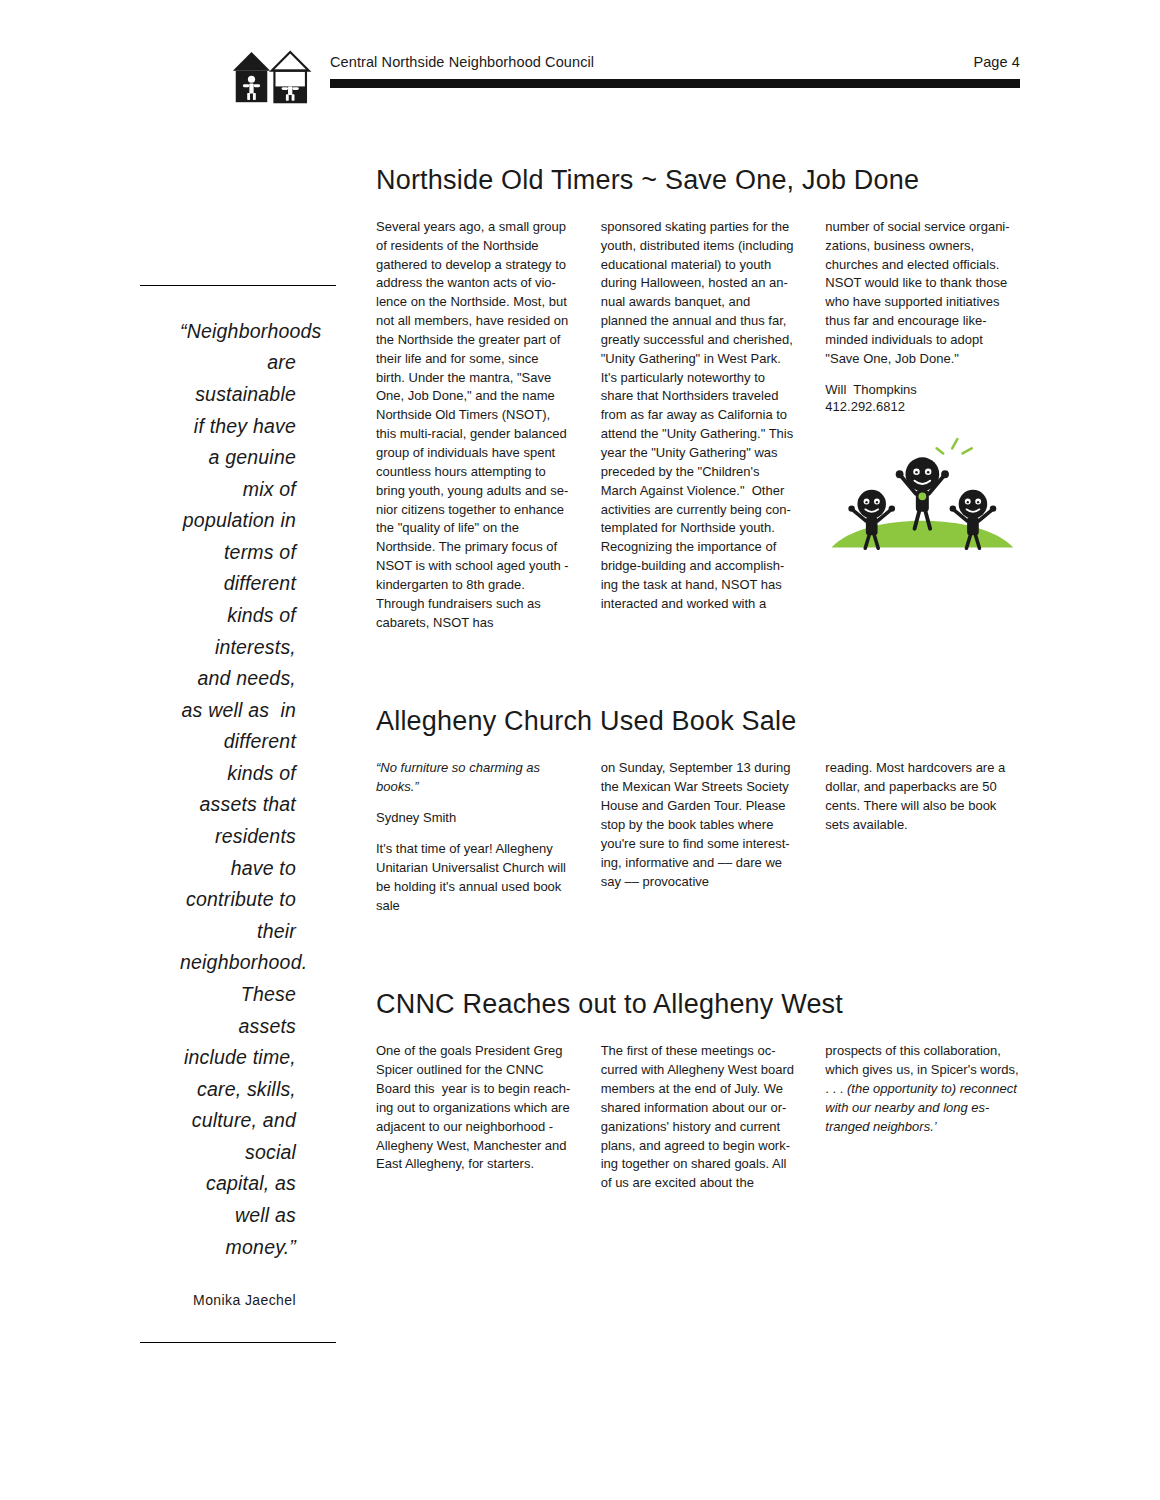Central Northside Neighborhood Council Page 4
“Neighborhoods are sustainable if they have a genuine mix of population in terms of different kinds of interests, and needs, as well as in different kinds of assets that residents have to contribute to their neighborhood. These assets include time, care, skills, culture, and social capital, as well as money.” Monika Jaechel
Northside Old Timers ~ Save One, Job Done
Several years ago, a small group of residents of the Northside gathered to develop a strategy to address the wanton acts of violence on the Northside. Most, but not all members, have resided on the Northside the greater part of their life and for some, since birth. Under the mantra, "Save One, Job Done," and the name Northside Old Timers (NSOT), this multi-racial, gender balanced group of individuals have spent countless hours attempting to bring youth, young adults and senior citizens together to enhance the "quality of life" on the Northside. The primary focus of NSOT is with school aged youth - kindergarten to 8th grade. Through fundraisers such as cabarets, NSOT has
sponsored skating parties for the youth, distributed items (including educational material) to youth during Halloween, hosted an annual awards banquet, and planned the annual and thus far, greatly successful and cherished, "Unity Gathering" in West Park. It's particularly noteworthy to share that Northsiders traveled from as far away as California to attend the "Unity Gathering." This year the "Unity Gathering" was preceded by the "Children's March Against Violence." Other activities are currently being contemplated for Northside youth. Recognizing the importance of bridge-building and accomplishing the task at hand, NSOT has interacted and worked with a
number of social service organizations, business owners, churches and elected officials. NSOT would like to thank those who have supported initiatives thus far and encourage like-minded individuals to adopt "Save One, Job Done."
Will Thompkins
412.292.6812
Allegheny Church Used Book Sale
“No furniture so charming as books.”
Sydney Smith
It's that time of year! Allegheny Unitarian Universalist Church will be holding it's annual used book sale
on Sunday, September 13 during the Mexican War Streets Society House and Garden Tour. Please stop by the book tables where you're sure to find some interesting, informative and –– dare we say –– provocative
reading. Most hardcovers are a dollar, and paperbacks are 50 cents. There will also be book sets available.
CNNC Reaches out to Allegheny West
One of the goals President Greg Spicer outlined for the CNNC Board this year is to begin reaching out to organizations which are adjacent to our neighborhood - Allegheny West, Manchester and East Allegheny, for starters.
The first of these meetings occurred with Allegheny West board members at the end of July. We shared information about our organizations' history and current plans, and agreed to begin working together on shared goals. All of us are excited about the
prospects of this collaboration, which gives us, in Spicer's words, . . . (the opportunity to) reconnect with our nearby and long estranged neighbors.’